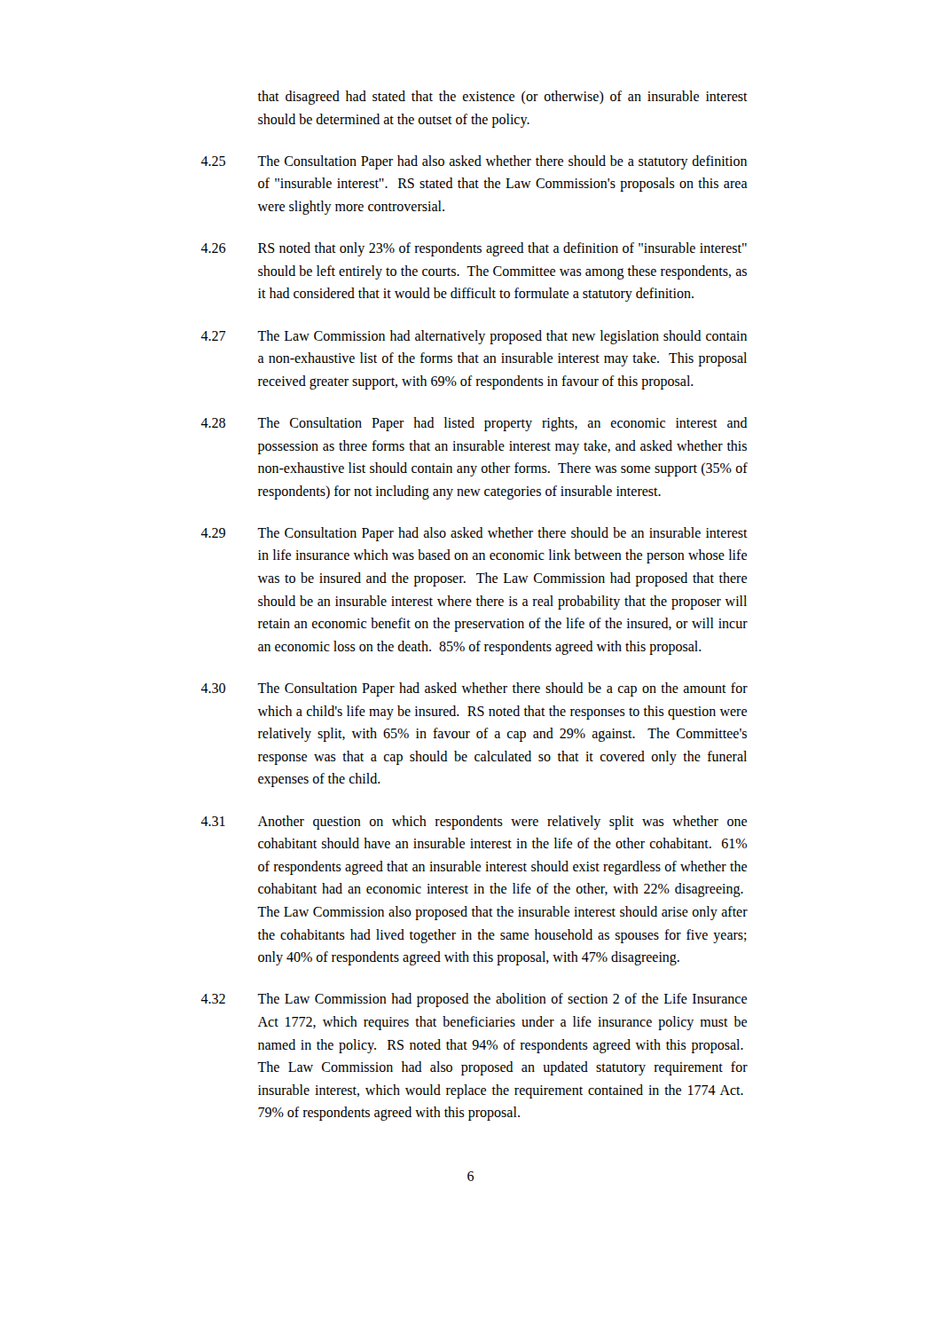that disagreed had stated that the existence (or otherwise) of an insurable interest should be determined at the outset of the policy.
4.25
The Consultation Paper had also asked whether there should be a statutory definition of "insurable interest". RS stated that the Law Commission's proposals on this area were slightly more controversial.
4.26
RS noted that only 23% of respondents agreed that a definition of "insurable interest" should be left entirely to the courts. The Committee was among these respondents, as it had considered that it would be difficult to formulate a statutory definition.
4.27
The Law Commission had alternatively proposed that new legislation should contain a non-exhaustive list of the forms that an insurable interest may take. This proposal received greater support, with 69% of respondents in favour of this proposal.
4.28
The Consultation Paper had listed property rights, an economic interest and possession as three forms that an insurable interest may take, and asked whether this non-exhaustive list should contain any other forms. There was some support (35% of respondents) for not including any new categories of insurable interest.
4.29
The Consultation Paper had also asked whether there should be an insurable interest in life insurance which was based on an economic link between the person whose life was to be insured and the proposer. The Law Commission had proposed that there should be an insurable interest where there is a real probability that the proposer will retain an economic benefit on the preservation of the life of the insured, or will incur an economic loss on the death. 85% of respondents agreed with this proposal.
4.30
The Consultation Paper had asked whether there should be a cap on the amount for which a child's life may be insured. RS noted that the responses to this question were relatively split, with 65% in favour of a cap and 29% against. The Committee's response was that a cap should be calculated so that it covered only the funeral expenses of the child.
4.31
Another question on which respondents were relatively split was whether one cohabitant should have an insurable interest in the life of the other cohabitant. 61% of respondents agreed that an insurable interest should exist regardless of whether the cohabitant had an economic interest in the life of the other, with 22% disagreeing. The Law Commission also proposed that the insurable interest should arise only after the cohabitants had lived together in the same household as spouses for five years; only 40% of respondents agreed with this proposal, with 47% disagreeing.
4.32
The Law Commission had proposed the abolition of section 2 of the Life Insurance Act 1772, which requires that beneficiaries under a life insurance policy must be named in the policy. RS noted that 94% of respondents agreed with this proposal. The Law Commission had also proposed an updated statutory requirement for insurable interest, which would replace the requirement contained in the 1774 Act. 79% of respondents agreed with this proposal.
6